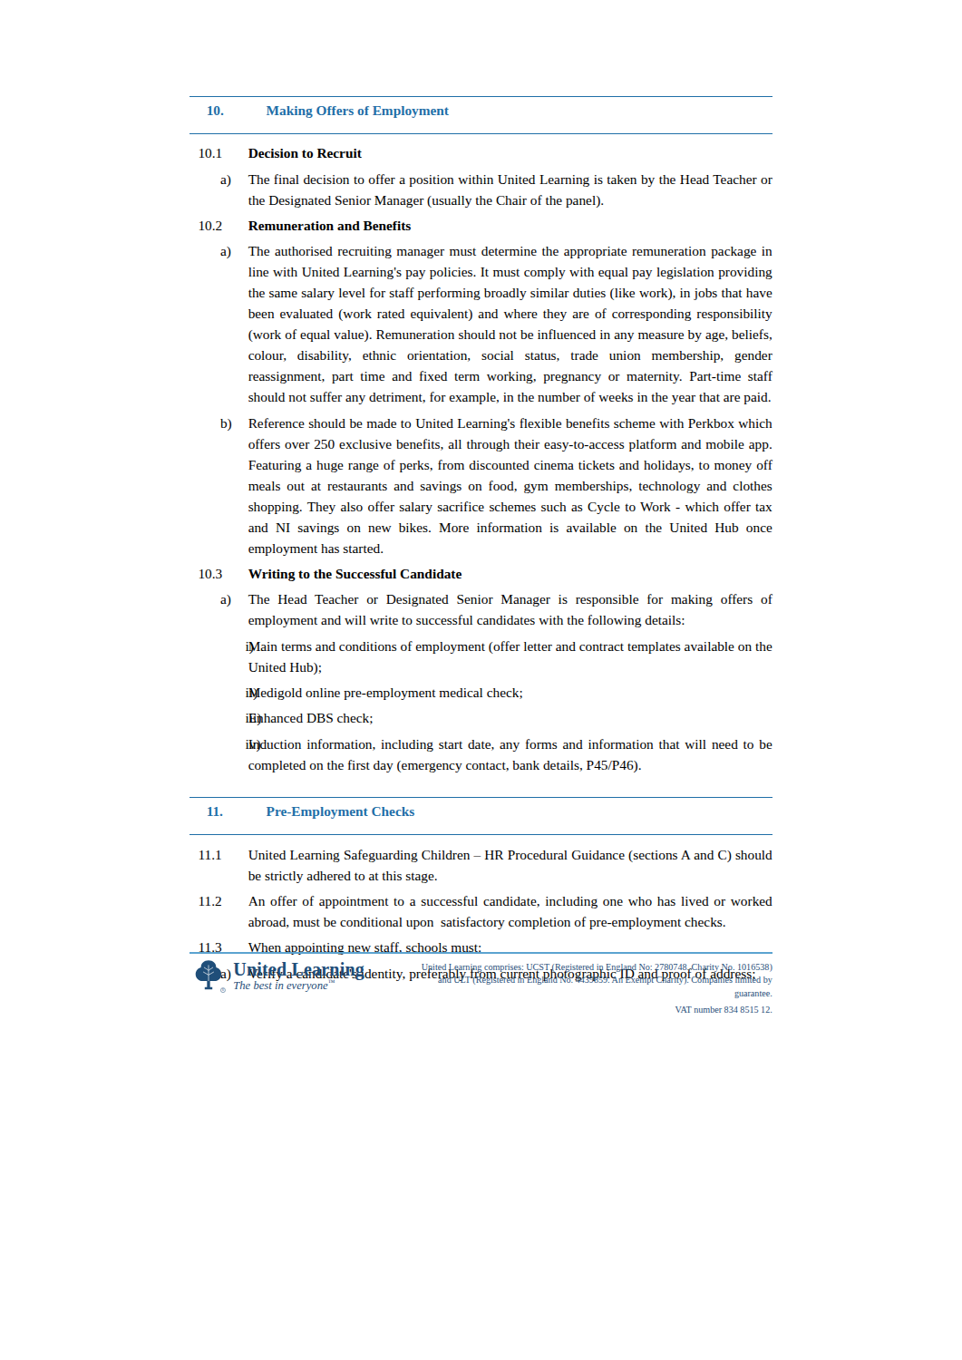10. Making Offers of Employment
10.1
Decision to Recruit
a)
The final decision to offer a position within United Learning is taken by the Head Teacher or the Designated Senior Manager (usually the Chair of the panel).
10.2
Remuneration and Benefits
a)
The authorised recruiting manager must determine the appropriate remuneration package in line with United Learning's pay policies. It must comply with equal pay legislation providing the same salary level for staff performing broadly similar duties (like work), in jobs that have been evaluated (work rated equivalent) and where they are of corresponding responsibility (work of equal value). Remuneration should not be influenced in any measure by age, beliefs, colour, disability, ethnic orientation, social status, trade union membership, gender reassignment, part time and fixed term working, pregnancy or maternity. Part-time staff should not suffer any detriment, for example, in the number of weeks in the year that are paid.
b)
Reference should be made to United Learning's flexible benefits scheme with Perkbox which offers over 250 exclusive benefits, all through their easy-to-access platform and mobile app. Featuring a huge range of perks, from discounted cinema tickets and holidays, to money off meals out at restaurants and savings on food, gym memberships, technology and clothes shopping. They also offer salary sacrifice schemes such as Cycle to Work - which offer tax and NI savings on new bikes. More information is available on the United Hub once employment has started.
10.3
Writing to the Successful Candidate
a)
The Head Teacher or Designated Senior Manager is responsible for making offers of employment and will write to successful candidates with the following details:
i)
Main terms and conditions of employment (offer letter and contract templates available on the United Hub);
ii)
Medigold online pre-employment medical check;
iii)
Enhanced DBS check;
iv)
Induction information, including start date, any forms and information that will need to be completed on the first day (emergency contact, bank details, P45/P46).
11. Pre-Employment Checks
11.1
United Learning Safeguarding Children – HR Procedural Guidance (sections A and C) should be strictly adhered to at this stage.
11.2
An offer of appointment to a successful candidate, including one who has lived or worked abroad, must be conditional upon satisfactory completion of pre-employment checks.
11.3
When appointing new staff, schools must:
a)
Verify a candidate's identity, preferably from current photographic ID and proof of address;
R
United Learning
The best in everyone™
United Learning comprises: UCST (Registered in England No: 2780748. Charity No. 1016538) and ULT (Registered in England No. 4439859. An Exempt Charity). Companies limited by guarantee.
VAT number 834 8515 12.